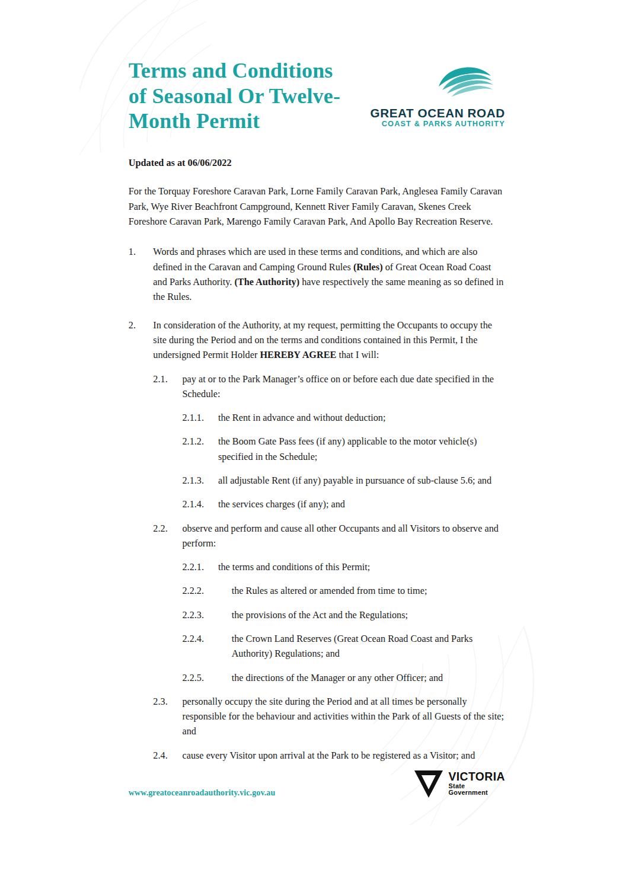Terms and Conditions of Seasonal Or Twelve- Month Permit
Great Ocean Road Coast & Parks Authority
Updated as at 06/06/2022
For the Torquay Foreshore Caravan Park, Lorne Family Caravan Park, Anglesea Family Caravan Park, Wye River Beachfront Campground, Kennett River Family Caravan, Skenes Creek Foreshore Caravan Park, Marengo Family Caravan Park, And Apollo Bay Recreation Reserve.
Words and phrases which are used in these terms and conditions, and which are also defined in the Caravan and Camping Ground Rules (Rules) of Great Ocean Road Coast and Parks Authority. (The Authority) have respectively the same meaning as so defined in the Rules.
In consideration of the Authority, at my request, permitting the Occupants to occupy the site during the Period and on the terms and conditions contained in this Permit, I the undersigned Permit Holder HEREBY AGREE that I will:
2.1. pay at or to the Park Manager’s office on or before each due date specified in the Schedule:
2.1.1. the Rent in advance and without deduction;
2.1.2. the Boom Gate Pass fees (if any) applicable to the motor vehicle(s) specified in the Schedule;
2.1.3. all adjustable Rent (if any) payable in pursuance of sub-clause 5.6; and
2.1.4. the services charges (if any); and
2.2. observe and perform and cause all other Occupants and all Visitors to observe and perform:
2.2.1. the terms and conditions of this Permit;
2.2.2. the Rules as altered or amended from time to time;
2.2.3. the provisions of the Act and the Regulations;
2.2.4. the Crown Land Reserves (Great Ocean Road Coast and Parks Authority) Regulations; and
2.2.5. the directions of the Manager or any other Officer; and
2.3. personally occupy the site during the Period and at all times be personally responsible for the behaviour and activities within the Park of all Guests of the site; and
2.4. cause every Visitor upon arrival at the Park to be registered as a Visitor; and
www.greatoceanroadauthority.vic.gov.au VICTORIA State
Government